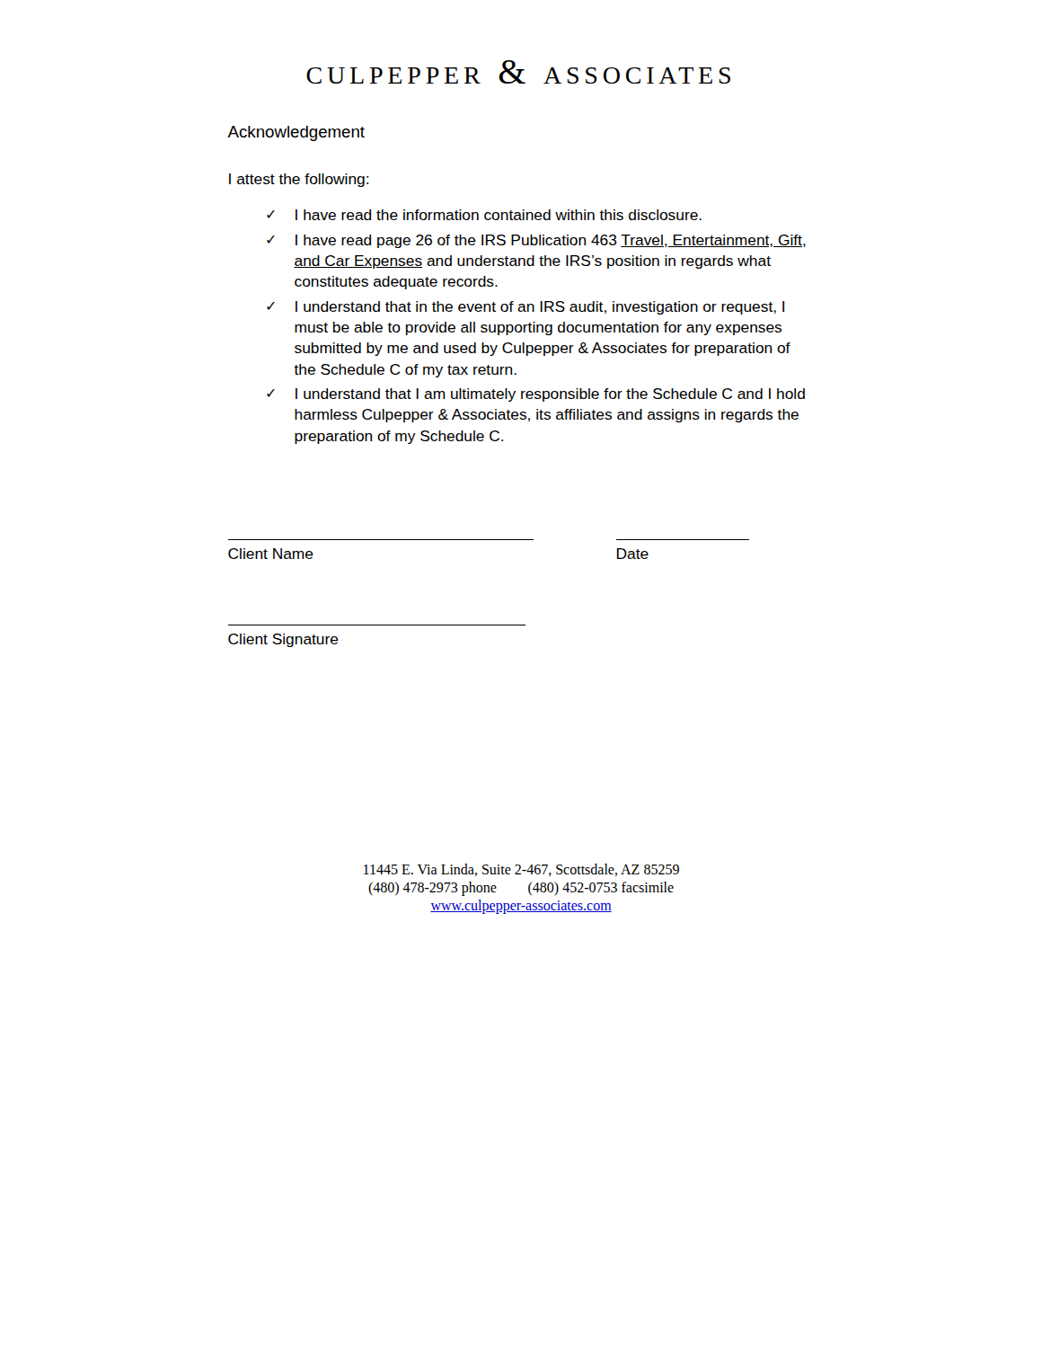Culpepper & Associates
Acknowledgement
I attest the following:
I have read the information contained within this disclosure.
I have read page 26 of the IRS Publication 463 Travel, Entertainment, Gift, and Car Expenses and understand the IRS’s position in regards what constitutes adequate records.
I understand that in the event of an IRS audit, investigation or request, I must be able to provide all supporting documentation for any expenses submitted by me and used by Culpepper & Associates for preparation of the Schedule C of my tax return.
I understand that I am ultimately responsible for the Schedule C and I hold harmless Culpepper & Associates, its affiliates and assigns in regards the preparation of my Schedule C.
Client Name
Date
Client Signature
11445 E. Via Linda, Suite 2-467, Scottsdale, AZ 85259
(480) 478-2973 phone(480) 452-0753 facsimile
www.culpepper-associates.com